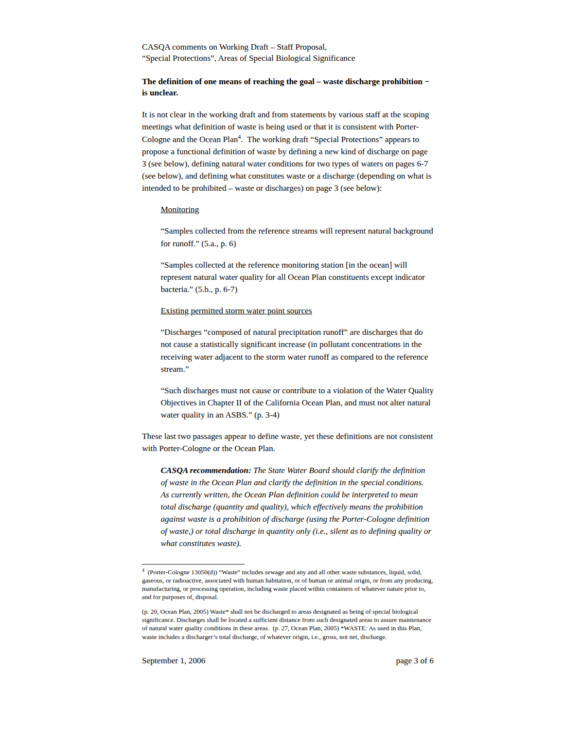CASQA comments on Working Draft – Staff Proposal,
“Special Protections”, Areas of Special Biological Significance
The definition of one means of reaching the goal – waste discharge prohibition − is unclear.
It is not clear in the working draft and from statements by various staff at the scoping meetings what definition of waste is being used or that it is consistent with Porter-Cologne and the Ocean Plan4. The working draft “Special Protections” appears to propose a functional definition of waste by defining a new kind of discharge on page 3 (see below), defining natural water conditions for two types of waters on pages 6-7 (see below), and defining what constitutes waste or a discharge (depending on what is intended to be prohibited – waste or discharges) on page 3 (see below):
Monitoring
“Samples collected from the reference streams will represent natural background for runoff.” (5.a., p. 6)
“Samples collected at the reference monitoring station [in the ocean] will represent natural water quality for all Ocean Plan constituents except indicator bacteria.” (5.b., p. 6-7)
Existing permitted storm water point sources
“Discharges “composed of natural precipitation runoff” are discharges that do not cause a statistically significant increase (in pollutant concentrations in the receiving water adjacent to the storm water runoff as compared to the reference stream.”
“Such discharges must not cause or contribute to a violation of the Water Quality Objectives in Chapter II of the California Ocean Plan, and must not alter natural water quality in an ASBS.” (p. 3-4)
These last two passages appear to define waste, yet these definitions are not consistent with Porter-Cologne or the Ocean Plan.
CASQA recommendation: The State Water Board should clarify the definition of waste in the Ocean Plan and clarify the definition in the special conditions. As currently written, the Ocean Plan definition could be interpreted to mean total discharge (quantity and quality), which effectively means the prohibition against waste is a prohibition of discharge (using the Porter-Cologne definition of waste,) or total discharge in quantity only (i.e., silent as to defining quality or what constitutes waste).
4 (Porter-Cologne 13050(d)) “Waste” includes sewage and any and all other waste substances, liquid, solid, gaseous, or radioactive, associated with human habitation, or of human or animal origin, or from any producing, manufacturing, or processing operation, including waste placed within containers of whatever nature prior to, and for purposes of, disposal.
(p. 20, Ocean Plan, 2005) Waste* shall not be discharged to areas designated as being of special biological significance. Discharges shall be located a sufficient distance from such designated areas to assure maintenance of natural water quality conditions in these areas. (p. 27, Ocean Plan, 2005) *WASTE: As used in this Plan, waste includes a discharger’s total discharge, of whatever origin, i.e., gross, not net, discharge.
September 1, 2006 page 3 of 6